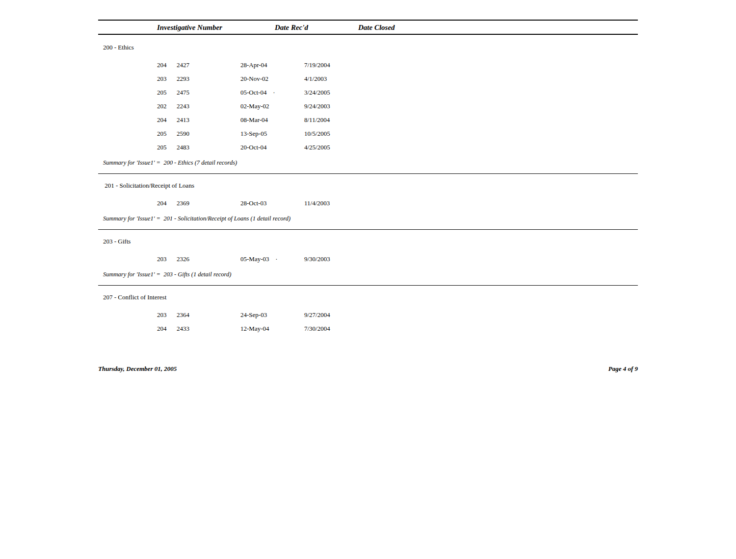Investigative Number Date Rec'd Date Closed
200 - Ethics
| 204 2427 | 28-Apr-04 | 7/19/2004 |
| 203 2293 | 20-Nov-02 | 4/1/2003 |
| 205 2475 | 05-Oct-04 · | 3/24/2005 |
| 202 2243 | 02-May-02 | 9/24/2003 |
| 204 2413 | 08-Mar-04 | 8/11/2004 |
| 205 2590 | 13-Sep-05 | 10/5/2005 |
| 205 2483 | 20-Oct-04 | 4/25/2005 |
Summary for 'Issue1' = 200 - Ethics (7 detail records)
201 - Solicitation/Receipt of Loans
| 204 2369 | 28-Oct-03 | 11/4/2003 |
Summary for 'Issue1' = 201 - Solicitation/Receipt of Loans (1 detail record)
203 - Gifts
| 203 2326 | 05-May-03 · | 9/30/2003 |
Summary for 'Issue1' = 203 - Gifts (1 detail record)
207 - Conflict of Interest
| 203 2364 | 24-Sep-03 | 9/27/2004 |
| 204 2433 | 12-May-04 | 7/30/2004 |
Thursday, December 01, 2005 Page 4 of 9